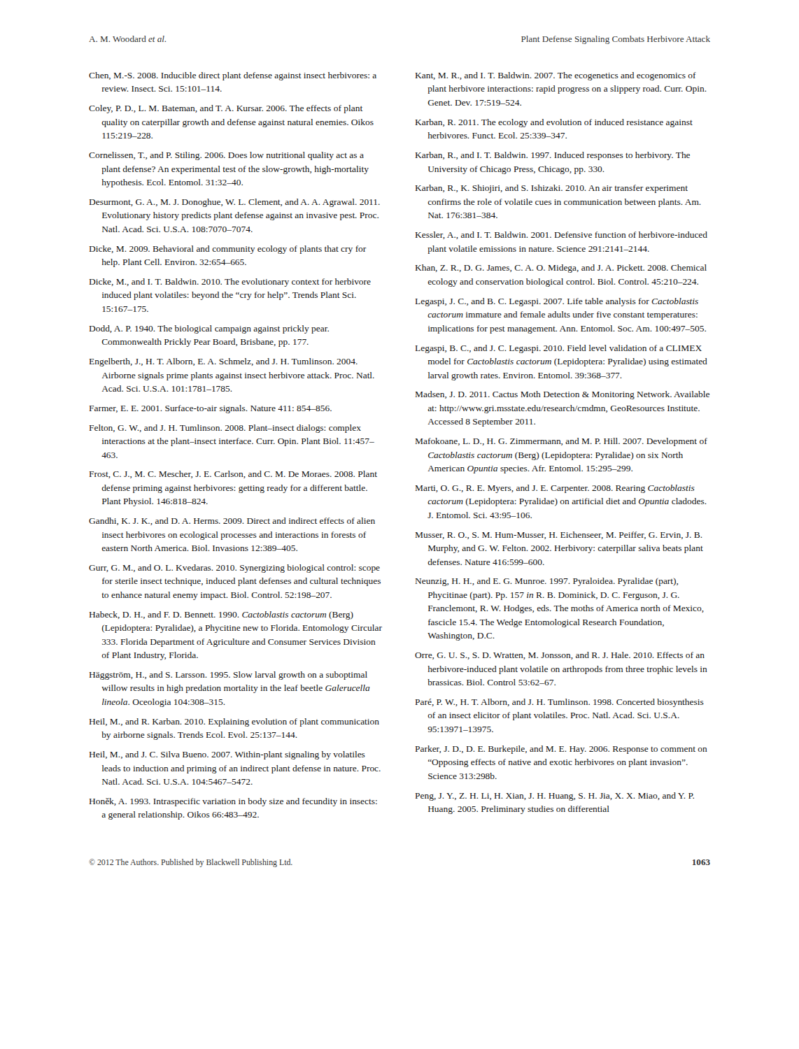A. M. Woodard et al. Plant Defense Signaling Combats Herbivore Attack
Chen, M.-S. 2008. Inducible direct plant defense against insect herbivores: a review. Insect. Sci. 15:101–114.
Coley, P. D., L. M. Bateman, and T. A. Kursar. 2006. The effects of plant quality on caterpillar growth and defense against natural enemies. Oikos 115:219–228.
Cornelissen, T., and P. Stiling. 2006. Does low nutritional quality act as a plant defense? An experimental test of the slow-growth, high-mortality hypothesis. Ecol. Entomol. 31:32–40.
Desurmont, G. A., M. J. Donoghue, W. L. Clement, and A. A. Agrawal. 2011. Evolutionary history predicts plant defense against an invasive pest. Proc. Natl. Acad. Sci. U.S.A. 108:7070–7074.
Dicke, M. 2009. Behavioral and community ecology of plants that cry for help. Plant Cell. Environ. 32:654–665.
Dicke, M., and I. T. Baldwin. 2010. The evolutionary context for herbivore induced plant volatiles: beyond the “cry for help”. Trends Plant Sci. 15:167–175.
Dodd, A. P. 1940. The biological campaign against prickly pear. Commonwealth Prickly Pear Board, Brisbane, pp. 177.
Engelberth, J., H. T. Alborn, E. A. Schmelz, and J. H. Tumlinson. 2004. Airborne signals prime plants against insect herbivore attack. Proc. Natl. Acad. Sci. U.S.A. 101:1781–1785.
Farmer, E. E. 2001. Surface-to-air signals. Nature 411: 854–856.
Felton, G. W., and J. H. Tumlinson. 2008. Plant–insect dialogs: complex interactions at the plant–insect interface. Curr. Opin. Plant Biol. 11:457–463.
Frost, C. J., M. C. Mescher, J. E. Carlson, and C. M. De Moraes. 2008. Plant defense priming against herbivores: getting ready for a different battle. Plant Physiol. 146:818–824.
Gandhi, K. J. K., and D. A. Herms. 2009. Direct and indirect effects of alien insect herbivores on ecological processes and interactions in forests of eastern North America. Biol. Invasions 12:389–405.
Gurr, G. M., and O. L. Kvedaras. 2010. Synergizing biological control: scope for sterile insect technique, induced plant defenses and cultural techniques to enhance natural enemy impact. Biol. Control. 52:198–207.
Habeck, D. H., and F. D. Bennett. 1990. Cactoblastis cactorum (Berg) (Lepidoptera: Pyralidae), a Phycitine new to Florida. Entomology Circular 333. Florida Department of Agriculture and Consumer Services Division of Plant Industry, Florida.
Häggström, H., and S. Larsson. 1995. Slow larval growth on a suboptimal willow results in high predation mortality in the leaf beetle Galerucella lineola. Oceologia 104:308–315.
Heil, M., and R. Karban. 2010. Explaining evolution of plant communication by airborne signals. Trends Ecol. Evol. 25:137–144.
Heil, M., and J. C. Silva Bueno. 2007. Within-plant signaling by volatiles leads to induction and priming of an indirect plant defense in nature. Proc. Natl. Acad. Sci. U.S.A. 104:5467–5472.
Honěk, A. 1993. Intraspecific variation in body size and fecundity in insects: a general relationship. Oikos 66:483–492.
Kant, M. R., and I. T. Baldwin. 2007. The ecogenetics and ecogenomics of plant herbivore interactions: rapid progress on a slippery road. Curr. Opin. Genet. Dev. 17:519–524.
Karban, R. 2011. The ecology and evolution of induced resistance against herbivores. Funct. Ecol. 25:339–347.
Karban, R., and I. T. Baldwin. 1997. Induced responses to herbivory. The University of Chicago Press, Chicago, pp. 330.
Karban, R., K. Shiojiri, and S. Ishizaki. 2010. An air transfer experiment confirms the role of volatile cues in communication between plants. Am. Nat. 176:381–384.
Kessler, A., and I. T. Baldwin. 2001. Defensive function of herbivore-induced plant volatile emissions in nature. Science 291:2141–2144.
Khan, Z. R., D. G. James, C. A. O. Midega, and J. A. Pickett. 2008. Chemical ecology and conservation biological control. Biol. Control. 45:210–224.
Legaspi, J. C., and B. C. Legaspi. 2007. Life table analysis for Cactoblastis cactorum immature and female adults under five constant temperatures: implications for pest management. Ann. Entomol. Soc. Am. 100:497–505.
Legaspi, B. C., and J. C. Legaspi. 2010. Field level validation of a CLIMEX model for Cactoblastis cactorum (Lepidoptera: Pyralidae) using estimated larval growth rates. Environ. Entomol. 39:368–377.
Madsen, J. D. 2011. Cactus Moth Detection & Monitoring Network. Available at: http://www.gri.msstate.edu/research/cmdmn, GeoResources Institute. Accessed 8 September 2011.
Mafokoane, L. D., H. G. Zimmermann, and M. P. Hill. 2007. Development of Cactoblastis cactorum (Berg) (Lepidoptera: Pyralidae) on six North American Opuntia species. Afr. Entomol. 15:295–299.
Marti, O. G., R. E. Myers, and J. E. Carpenter. 2008. Rearing Cactoblastis cactorum (Lepidoptera: Pyralidae) on artificial diet and Opuntia cladodes. J. Entomol. Sci. 43:95–106.
Musser, R. O., S. M. Hum-Musser, H. Eichenseer, M. Peiffer, G. Ervin, J. B. Murphy, and G. W. Felton. 2002. Herbivory: caterpillar saliva beats plant defenses. Nature 416:599–600.
Neunzig, H. H., and E. G. Munroe. 1997. Pyraloidea. Pyralidae (part), Phycitinae (part). Pp. 157 in R. B. Dominick, D. C. Ferguson, J. G. Franclemont, R. W. Hodges, eds. The moths of America north of Mexico, fascicle 15.4. The Wedge Entomological Research Foundation, Washington, D.C.
Orre, G. U. S., S. D. Wratten, M. Jonsson, and R. J. Hale. 2010. Effects of an herbivore-induced plant volatile on arthropods from three trophic levels in brassicas. Biol. Control 53:62–67.
Paré, P. W., H. T. Alborn, and J. H. Tumlinson. 1998. Concerted biosynthesis of an insect elicitor of plant volatiles. Proc. Natl. Acad. Sci. U.S.A. 95:13971–13975.
Parker, J. D., D. E. Burkepile, and M. E. Hay. 2006. Response to comment on “Opposing effects of native and exotic herbivores on plant invasion”. Science 313:298b.
Peng, J. Y., Z. H. Li, H. Xian, J. H. Huang, S. H. Jia, X. X. Miao, and Y. P. Huang. 2005. Preliminary studies on differential
© 2012 The Authors. Published by Blackwell Publishing Ltd. 1063